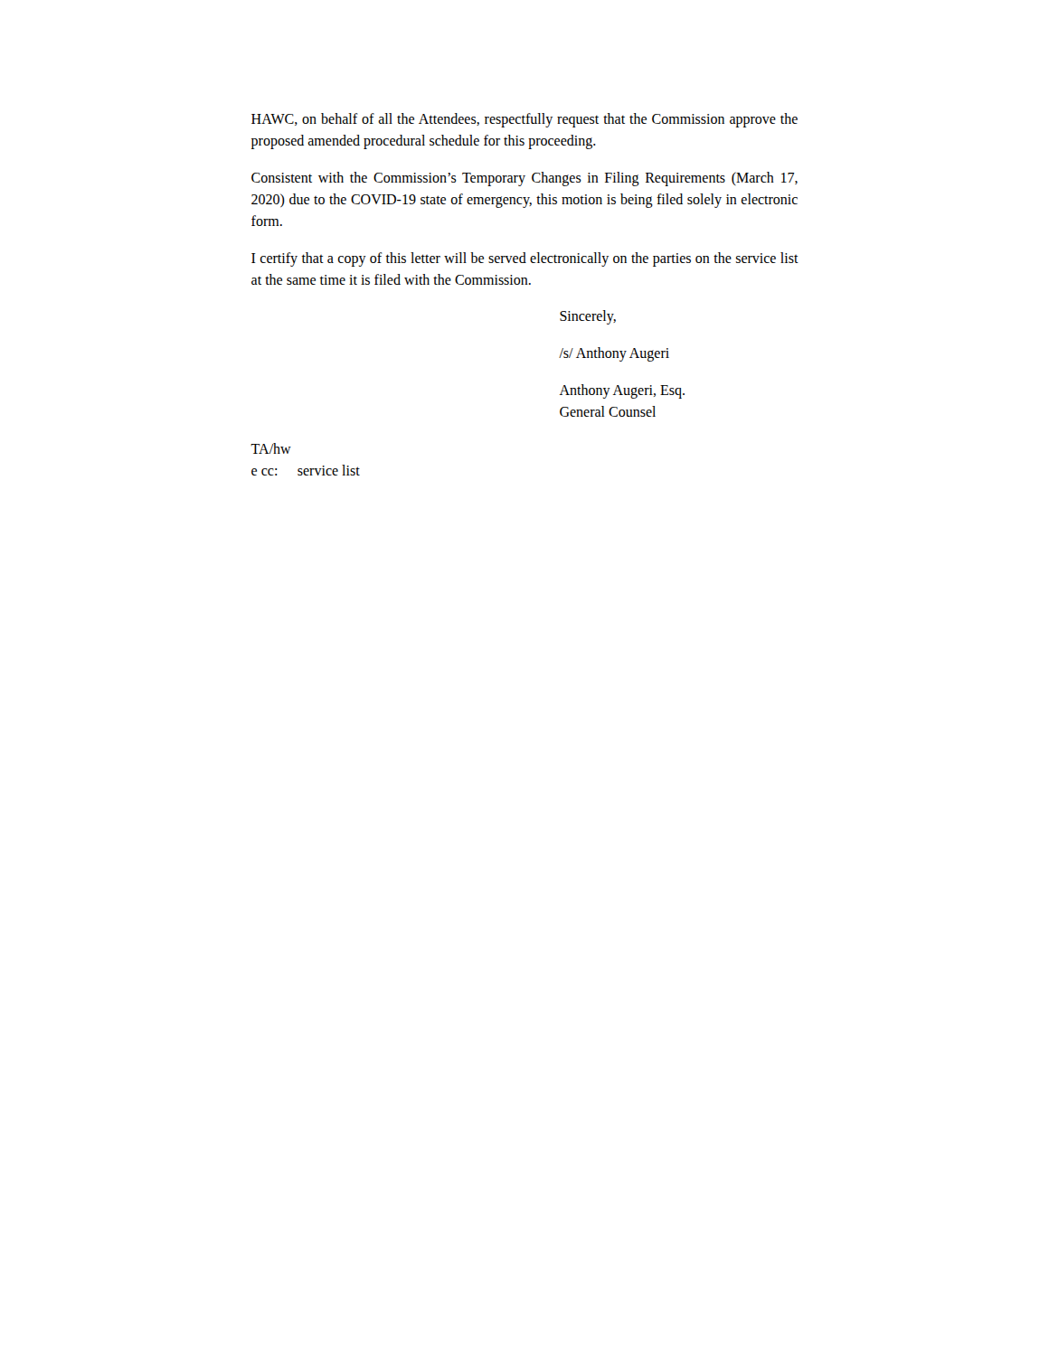HAWC, on behalf of all the Attendees, respectfully request that the Commission approve the proposed amended procedural schedule for this proceeding.
Consistent with the Commission’s Temporary Changes in Filing Requirements (March 17, 2020) due to the COVID-19 state of emergency, this motion is being filed solely in electronic form.
I certify that a copy of this letter will be served electronically on the parties on the service list at the same time it is filed with the Commission.
Sincerely,
/s/ Anthony Augeri
Anthony Augeri, Esq.
General Counsel
TA/hw
e cc: service list